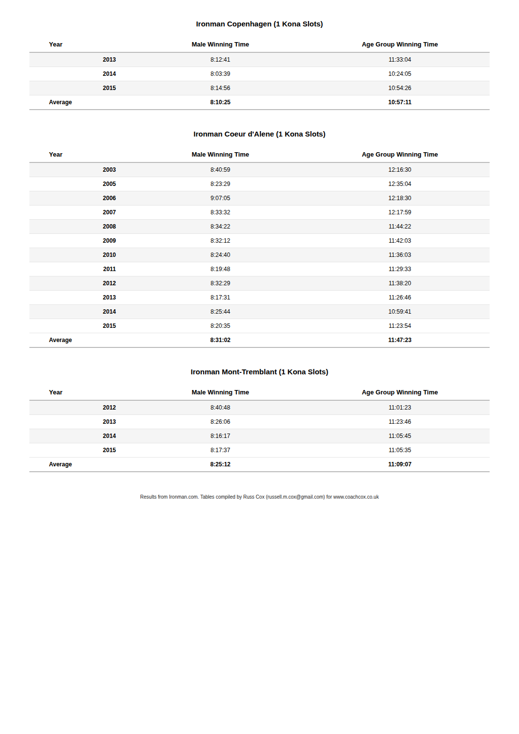Ironman Copenhagen (1 Kona Slots)
| Year | Male Winning Time | Age Group Winning Time |
| --- | --- | --- |
| 2013 | 8:12:41 | 11:33:04 |
| 2014 | 8:03:39 | 10:24:05 |
| 2015 | 8:14:56 | 10:54:26 |
| Average | 8:10:25 | 10:57:11 |
Ironman Coeur d'Alene (1 Kona Slots)
| Year | Male Winning Time | Age Group Winning Time |
| --- | --- | --- |
| 2003 | 8:40:59 | 12:16:30 |
| 2005 | 8:23:29 | 12:35:04 |
| 2006 | 9:07:05 | 12:18:30 |
| 2007 | 8:33:32 | 12:17:59 |
| 2008 | 8:34:22 | 11:44:22 |
| 2009 | 8:32:12 | 11:42:03 |
| 2010 | 8:24:40 | 11:36:03 |
| 2011 | 8:19:48 | 11:29:33 |
| 2012 | 8:32:29 | 11:38:20 |
| 2013 | 8:17:31 | 11:26:46 |
| 2014 | 8:25:44 | 10:59:41 |
| 2015 | 8:20:35 | 11:23:54 |
| Average | 8:31:02 | 11:47:23 |
Ironman Mont-Tremblant (1 Kona Slots)
| Year | Male Winning Time | Age Group Winning Time |
| --- | --- | --- |
| 2012 | 8:40:48 | 11:01:23 |
| 2013 | 8:26:06 | 11:23:46 |
| 2014 | 8:16:17 | 11:05:45 |
| 2015 | 8:17:37 | 11:05:35 |
| Average | 8:25:12 | 11:09:07 |
Results from Ironman.com. Tables compiled by Russ Cox (russell.m.cox@gmail.com) for www.coachcox.co.uk